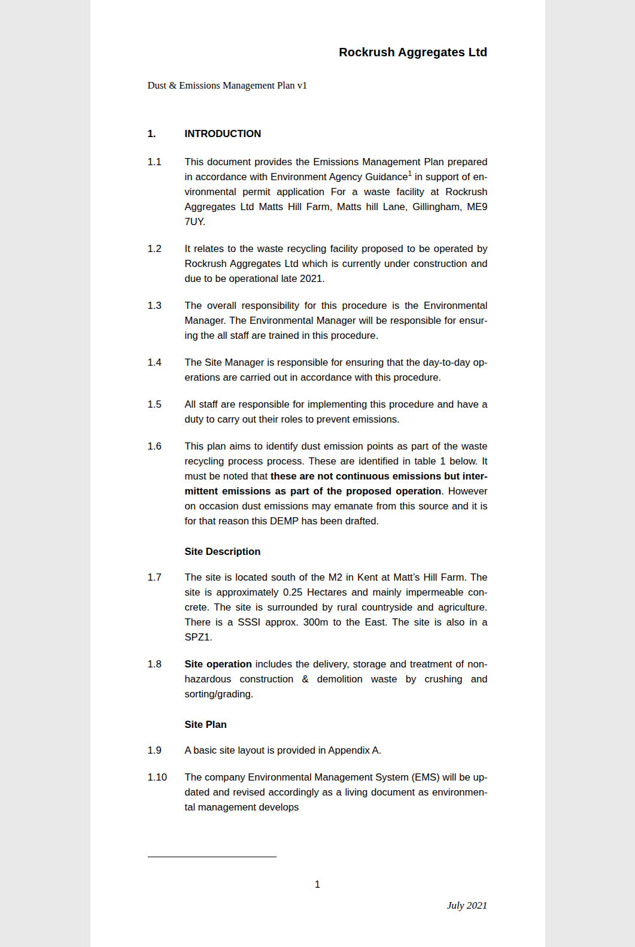Rockrush Aggregates Ltd
Dust & Emissions Management Plan v1
1. INTRODUCTION
1.1
This document provides the Emissions Management Plan prepared in accordance with Environment Agency Guidance1 in support of environmental permit application For a waste facility at Rockrush Aggregates Ltd Matts Hill Farm, Matts hill Lane, Gillingham, ME9 7UY.
1.2
It relates to the waste recycling facility proposed to be operated by Rockrush Aggregates Ltd which is currently under construction and due to be operational late 2021.
1.3
The overall responsibility for this procedure is the Environmental Manager. The Environmental Manager will be responsible for ensuring the all staff are trained in this procedure.
1.4
The Site Manager is responsible for ensuring that the day-to-day operations are carried out in accordance with this procedure.
1.5
All staff are responsible for implementing this procedure and have a duty to carry out their roles to prevent emissions.
1.6
This plan aims to identify dust emission points as part of the waste recycling process process. These are identified in table 1 below. It must be noted that these are not continuous emissions but intermittent emissions as part of the proposed operation. However on occasion dust emissions may emanate from this source and it is for that reason this DEMP has been drafted.
Site Description
1.7
The site is located south of the M2 in Kent at Matt’s Hill Farm. The site is approximately 0.25 Hectares and mainly impermeable concrete. The site is surrounded by rural countryside and agriculture. There is a SSSI approx. 300m to the East. The site is also in a SPZ1.
1.8
Site operation includes the delivery, storage and treatment of non-hazardous construction & demolition waste by crushing and sorting/grading.
Site Plan
1.9
A basic site layout is provided in Appendix A.
1.10
The company Environmental Management System (EMS) will be updated and revised accordingly as a living document as environmental management develops
1
July 2021